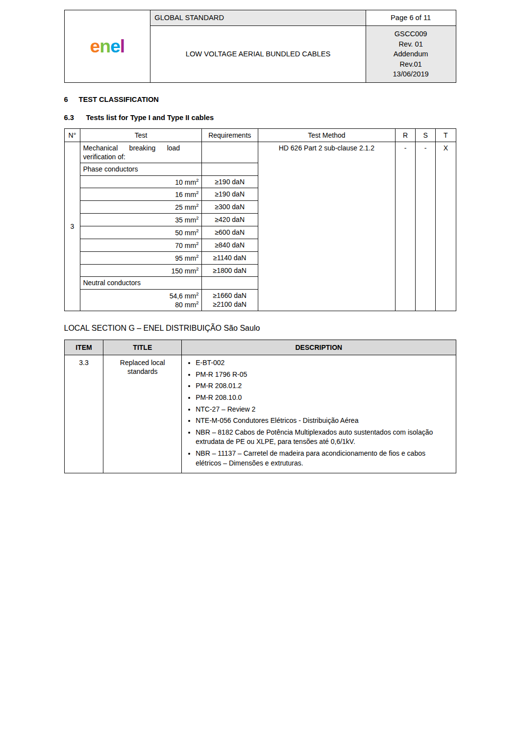| e n e l | GLOBAL STANDARD | Page 6 of 11 |
| LOW VOLTAGE AERIAL BUNDLED CABLES | GSCC009 Rev. 01 Addendum Rev.01 13/06/2019 |
6 TEST CLASSIFICATION
6.3 Tests list for Type I and Type II cables
| N° | Test | Requirements | Test Method | R | S | T |
| --- | --- | --- | --- | --- | --- | --- |
| 3 | Mechanical breaking load verification of: | | HD 626 Part 2 sub-clause 2.1.2 | - | - | X |
| Phase conductors | |
| 10 mm 2 | ≥190 daN |
| 16 mm 2 | ≥190 daN |
| 25 mm 2 | ≥300 daN |
| 35 mm 2 | ≥420 daN |
| 50 mm 2 | ≥600 daN |
| 70 mm 2 | ≥840 daN |
| 95 mm 2 | ≥1140 daN |
| 150 mm 2 | ≥1800 daN |
| Neutral conductors | |
| 54,6 mm 2 80 mm 2 | ≥1660 daN ≥2100 daN |
LOCAL SECTION G – ENEL DISTRIBUIÇÃO São Saulo
| ITEM | TITLE | DESCRIPTION |
| --- | --- | --- |
| 3.3 | Replaced local standards | E-BT-002 PM-R 1796 R-05 PM-R 208.01.2 PM-R 208.10.0 NTC-27 – Review 2 NTE-M-056 Condutores Elétricos - Distribuição Aérea NBR – 8182 Cabos de Potência Multiplexados auto sustentados com isolação extrudata de PE ou XLPE, para tensões até 0,6/1kV. NBR – 11137 – Carretel de madeira para acondicionamento de fios e cabos elétricos – Dimensões e extruturas. |